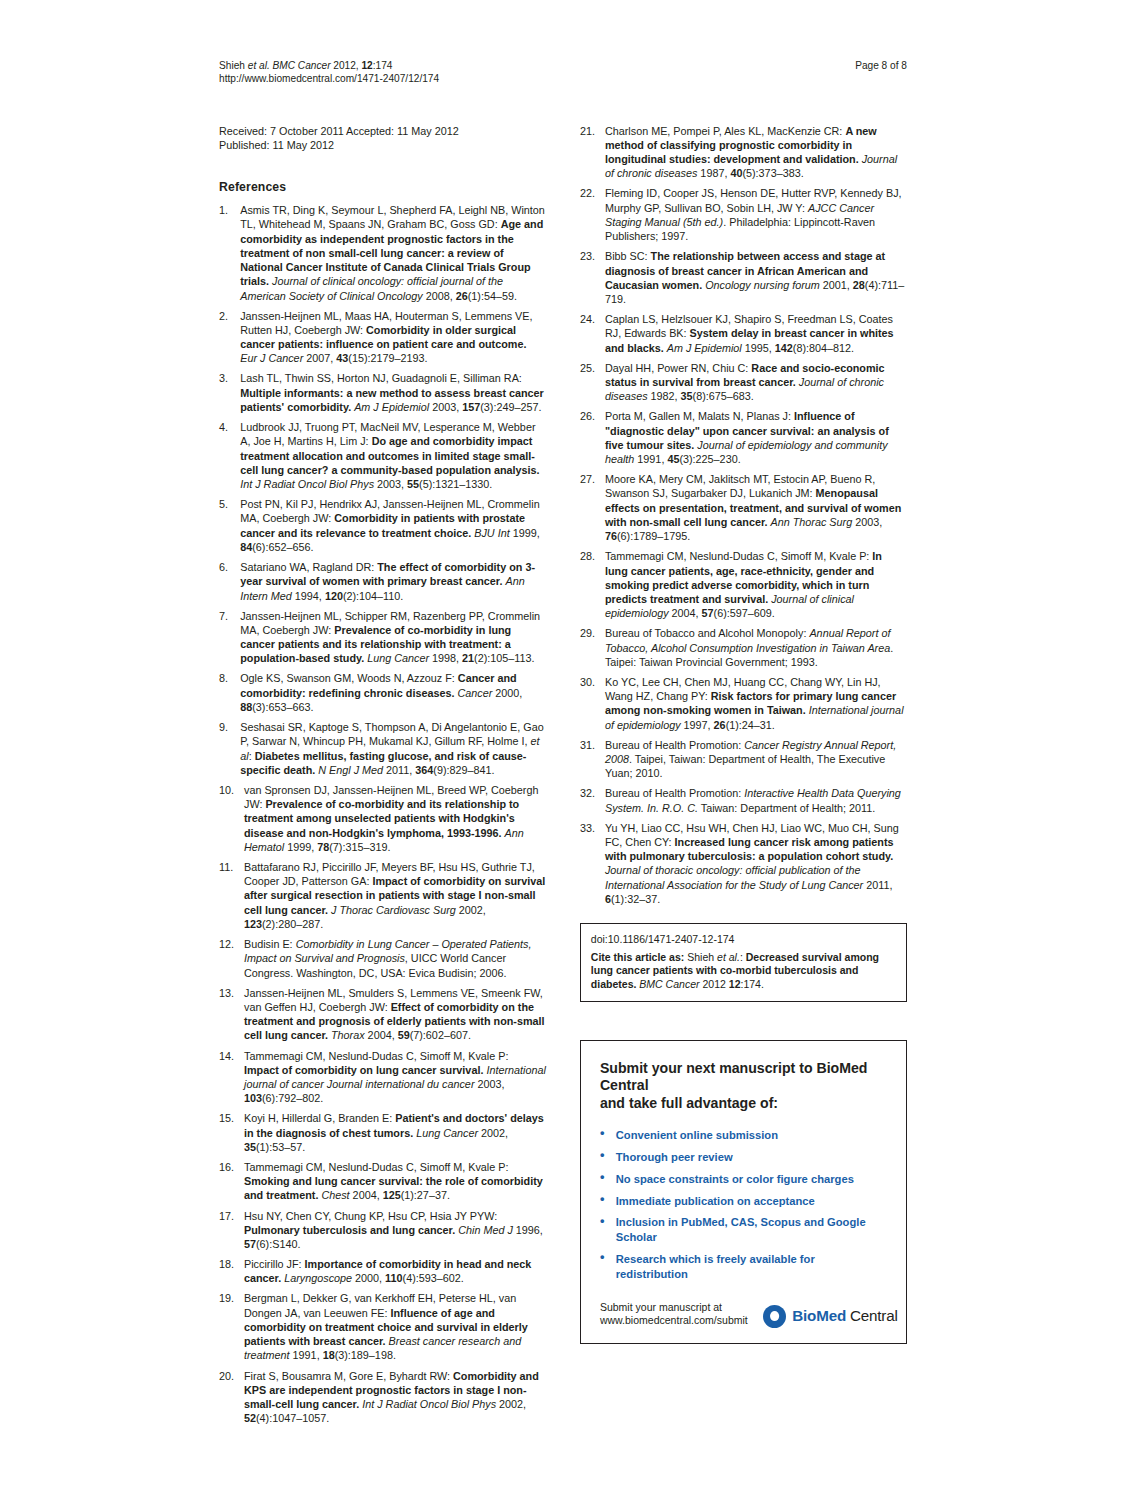Shieh et al. BMC Cancer 2012, 12:174
http://www.biomedcentral.com/1471-2407/12/174
Page 8 of 8
Received: 7 October 2011 Accepted: 11 May 2012
Published: 11 May 2012
References
Asmis TR, Ding K, Seymour L, Shepherd FA, Leighl NB, Winton TL, Whitehead M, Spaans JN, Graham BC, Goss GD: Age and comorbidity as independent prognostic factors in the treatment of non small-cell lung cancer: a review of National Cancer Institute of Canada Clinical Trials Group trials. Journal of clinical oncology: official journal of the American Society of Clinical Oncology 2008, 26(1):54–59.
Janssen-Heijnen ML, Maas HA, Houterman S, Lemmens VE, Rutten HJ, Coebergh JW: Comorbidity in older surgical cancer patients: influence on patient care and outcome. Eur J Cancer 2007, 43(15):2179–2193.
Lash TL, Thwin SS, Horton NJ, Guadagnoli E, Silliman RA: Multiple informants: a new method to assess breast cancer patients' comorbidity. Am J Epidemiol 2003, 157(3):249–257.
Ludbrook JJ, Truong PT, MacNeil MV, Lesperance M, Webber A, Joe H, Martins H, Lim J: Do age and comorbidity impact treatment allocation and outcomes in limited stage small-cell lung cancer? a community-based population analysis. Int J Radiat Oncol Biol Phys 2003, 55(5):1321–1330.
Post PN, Kil PJ, Hendrikx AJ, Janssen-Heijnen ML, Crommelin MA, Coebergh JW: Comorbidity in patients with prostate cancer and its relevance to treatment choice. BJU Int 1999, 84(6):652–656.
Satariano WA, Ragland DR: The effect of comorbidity on 3-year survival of women with primary breast cancer. Ann Intern Med 1994, 120(2):104–110.
Janssen-Heijnen ML, Schipper RM, Razenberg PP, Crommelin MA, Coebergh JW: Prevalence of co-morbidity in lung cancer patients and its relationship with treatment: a population-based study. Lung Cancer 1998, 21(2):105–113.
Ogle KS, Swanson GM, Woods N, Azzouz F: Cancer and comorbidity: redefining chronic diseases. Cancer 2000, 88(3):653–663.
Seshasai SR, Kaptoge S, Thompson A, Di Angelantonio E, Gao P, Sarwar N, Whincup PH, Mukamal KJ, Gillum RF, Holme I, et al: Diabetes mellitus, fasting glucose, and risk of cause-specific death. N Engl J Med 2011, 364(9):829–841.
van Spronsen DJ, Janssen-Heijnen ML, Breed WP, Coebergh JW: Prevalence of co-morbidity and its relationship to treatment among unselected patients with Hodgkin's disease and non-Hodgkin's lymphoma, 1993-1996. Ann Hematol 1999, 78(7):315–319.
Battafarano RJ, Piccirillo JF, Meyers BF, Hsu HS, Guthrie TJ, Cooper JD, Patterson GA: Impact of comorbidity on survival after surgical resection in patients with stage I non-small cell lung cancer. J Thorac Cardiovasc Surg 2002, 123(2):280–287.
Budisin E: Comorbidity in Lung Cancer – Operated Patients, Impact on Survival and Prognosis, UICC World Cancer Congress. Washington, DC, USA: Evica Budisin; 2006.
Janssen-Heijnen ML, Smulders S, Lemmens VE, Smeenk FW, van Geffen HJ, Coebergh JW: Effect of comorbidity on the treatment and prognosis of elderly patients with non-small cell lung cancer. Thorax 2004, 59(7):602–607.
Tammemagi CM, Neslund-Dudas C, Simoff M, Kvale P: Impact of comorbidity on lung cancer survival. International journal of cancer Journal international du cancer 2003, 103(6):792–802.
Koyi H, Hillerdal G, Branden E: Patient's and doctors' delays in the diagnosis of chest tumors. Lung Cancer 2002, 35(1):53–57.
Tammemagi CM, Neslund-Dudas C, Simoff M, Kvale P: Smoking and lung cancer survival: the role of comorbidity and treatment. Chest 2004, 125(1):27–37.
Hsu NY, Chen CY, Chung KP, Hsu CP, Hsia JY PYW: Pulmonary tuberculosis and lung cancer. Chin Med J 1996, 57(6):S140.
Piccirillo JF: Importance of comorbidity in head and neck cancer. Laryngoscope 2000, 110(4):593–602.
Bergman L, Dekker G, van Kerkhoff EH, Peterse HL, van Dongen JA, van Leeuwen FE: Influence of age and comorbidity on treatment choice and survival in elderly patients with breast cancer. Breast cancer research and treatment 1991, 18(3):189–198.
Firat S, Bousamra M, Gore E, Byhardt RW: Comorbidity and KPS are independent prognostic factors in stage I non-small-cell lung cancer. Int J Radiat Oncol Biol Phys 2002, 52(4):1047–1057.
Charlson ME, Pompei P, Ales KL, MacKenzie CR: A new method of classifying prognostic comorbidity in longitudinal studies: development and validation. Journal of chronic diseases 1987, 40(5):373–383.
Fleming ID, Cooper JS, Henson DE, Hutter RVP, Kennedy BJ, Murphy GP, Sullivan BO, Sobin LH, JW Y: AJCC Cancer Staging Manual (5th ed.). Philadelphia: Lippincott-Raven Publishers; 1997.
Bibb SC: The relationship between access and stage at diagnosis of breast cancer in African American and Caucasian women. Oncology nursing forum 2001, 28(4):711–719.
Caplan LS, Helzlsouer KJ, Shapiro S, Freedman LS, Coates RJ, Edwards BK: System delay in breast cancer in whites and blacks. Am J Epidemiol 1995, 142(8):804–812.
Dayal HH, Power RN, Chiu C: Race and socio-economic status in survival from breast cancer. Journal of chronic diseases 1982, 35(8):675–683.
Porta M, Gallen M, Malats N, Planas J: Influence of "diagnostic delay" upon cancer survival: an analysis of five tumour sites. Journal of epidemiology and community health 1991, 45(3):225–230.
Moore KA, Mery CM, Jaklitsch MT, Estocin AP, Bueno R, Swanson SJ, Sugarbaker DJ, Lukanich JM: Menopausal effects on presentation, treatment, and survival of women with non-small cell lung cancer. Ann Thorac Surg 2003, 76(6):1789–1795.
Tammemagi CM, Neslund-Dudas C, Simoff M, Kvale P: In lung cancer patients, age, race-ethnicity, gender and smoking predict adverse comorbidity, which in turn predicts treatment and survival. Journal of clinical epidemiology 2004, 57(6):597–609.
Bureau of Tobacco and Alcohol Monopoly: Annual Report of Tobacco, Alcohol Consumption Investigation in Taiwan Area. Taipei: Taiwan Provincial Government; 1993.
Ko YC, Lee CH, Chen MJ, Huang CC, Chang WY, Lin HJ, Wang HZ, Chang PY: Risk factors for primary lung cancer among non-smoking women in Taiwan. International journal of epidemiology 1997, 26(1):24–31.
Bureau of Health Promotion: Cancer Registry Annual Report, 2008. Taipei, Taiwan: Department of Health, The Executive Yuan; 2010.
Bureau of Health Promotion: Interactive Health Data Querying System. In. R.O. C. Taiwan: Department of Health; 2011.
Yu YH, Liao CC, Hsu WH, Chen HJ, Liao WC, Muo CH, Sung FC, Chen CY: Increased lung cancer risk among patients with pulmonary tuberculosis: a population cohort study. Journal of thoracic oncology: official publication of the International Association for the Study of Lung Cancer 2011, 6(1):32–37.
doi:10.1186/1471-2407-12-174
Cite this article as: Shieh et al.: Decreased survival among lung cancer patients with co-morbid tuberculosis and diabetes. BMC Cancer 2012 12:174.
Submit your next manuscript to BioMed Central
and take full advantage of:
Convenient online submission
Thorough peer review
No space constraints or color figure charges
Immediate publication on acceptance
Inclusion in PubMed, CAS, Scopus and Google Scholar
Research which is freely available for redistribution
Submit your manuscript at
www.biomedcentral.com/submit
BioMed Central